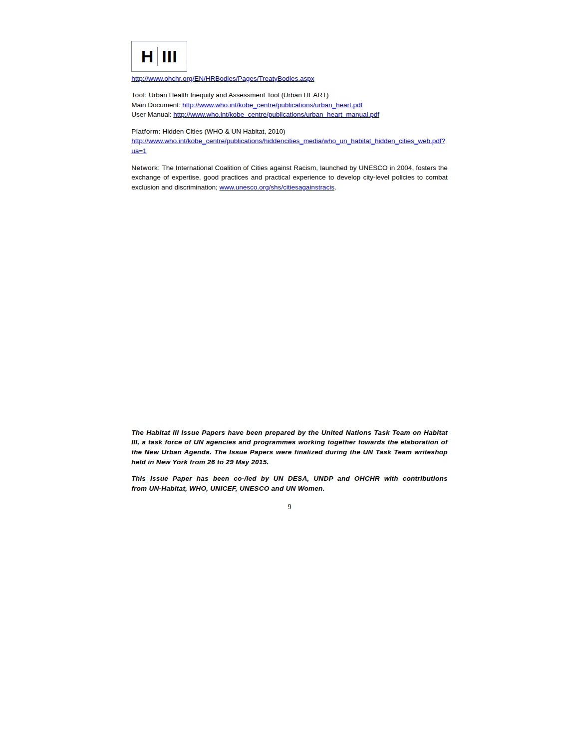H III
http://www.ohchr.org/EN/HRBodies/Pages/TreatyBodies.aspx
Tool: Urban Health Inequity and Assessment Tool (Urban HEART)
Main Document: http://www.who.int/kobe_centre/publications/urban_heart.pdf
User Manual: http://www.who.int/kobe_centre/publications/urban_heart_manual.pdf
Platform: Hidden Cities (WHO & UN Habitat, 2010)
http://www.who.int/kobe_centre/publications/hiddencities_media/who_un_habitat_hidden_cities_web.pdf?ua=1
Network: The International Coalition of Cities against Racism, launched by UNESCO in 2004, fosters the exchange of expertise, good practices and practical experience to develop city-level policies to combat exclusion and discrimination; www.unesco.org/shs/citiesagainstracis.
The Habitat III Issue Papers have been prepared by the United Nations Task Team on Habitat III, a task force of UN agencies and programmes working together towards the elaboration of the New Urban Agenda. The Issue Papers were finalized during the UN Task Team writeshop held in New York from 26 to 29 May 2015.
This Issue Paper has been co-/led by UN DESA, UNDP and OHCHR with contributions from UN-Habitat, WHO, UNICEF, UNESCO and UN Women.
9